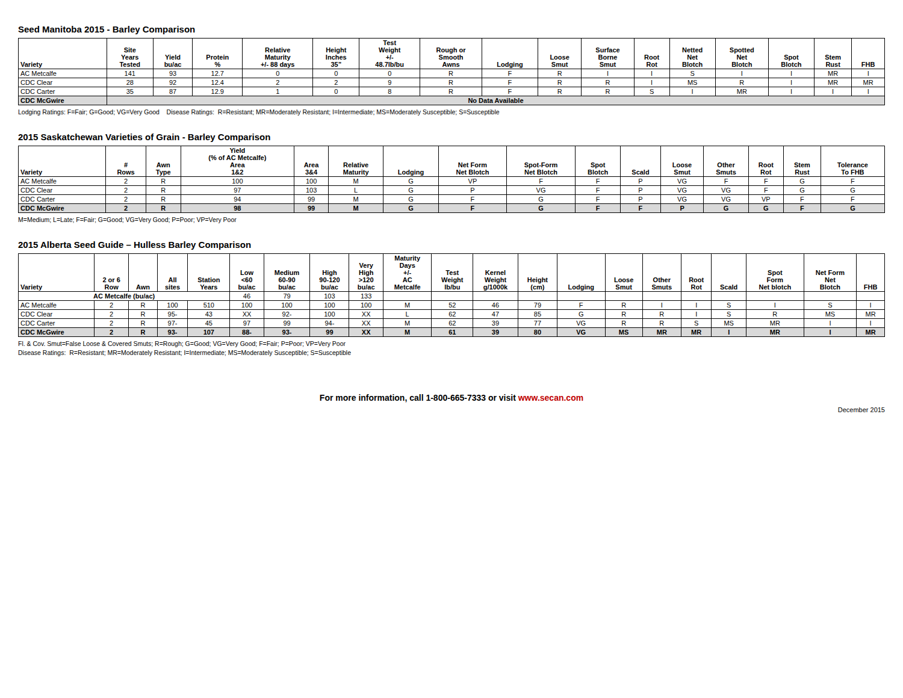Seed Manitoba 2015 - Barley Comparison
| Variety | Site Years Tested | Yield bu/ac | Protein % | Relative Maturity +/- 88 days | Height Inches 35” | Test Weight +/- 48.7lb/bu | Rough or Smooth Awns | Lodging | Loose Smut | Surface Borne Smut | Root Rot | Netted Net Blotch | Spotted Net Blotch | Spot Blotch | Stem Rust | FHB |
| --- | --- | --- | --- | --- | --- | --- | --- | --- | --- | --- | --- | --- | --- | --- | --- | --- |
| AC Metcalfe | 141 | 93 | 12.7 | 0 | 0 | 0 | R | F | R | I | I | S | I | I | MR | I |
| CDC Clear | 28 | 92 | 12.4 | 2 | 2 | 9 | R | F | R | R | I | MS | R | I | MR | MR |
| CDC Carter | 35 | 87 | 12.9 | 1 | 0 | 8 | R | F | R | R | S | I | MR | I | I | I |
| CDC McGwire | No Data Available |
Lodging Ratings: F=Fair; G=Good; VG=Very Good Disease Ratings: R=Resistant; MR=Moderately Resistant; I=Intermediate; MS=Moderately Susceptible; S=Susceptible
2015 Saskatchewan Varieties of Grain - Barley Comparison
| Variety | # Rows | Awn Type | Yield (% of AC Metcalfe) Area 1&2 | Area 3&4 | Relative Maturity | Lodging | Net Form Net Blotch | Spot-Form Net Blotch | Spot Blotch | Scald | Loose Smut | Other Smuts | Root Rot | Stem Rust | Tolerance To FHB |
| --- | --- | --- | --- | --- | --- | --- | --- | --- | --- | --- | --- | --- | --- | --- | --- |
| AC Metcalfe | 2 | R | 100 | 100 | M | G | VP | F | F | P | VG | F | F | G | F |
| CDC Clear | 2 | R | 97 | 103 | L | G | P | VG | F | P | VG | VG | F | G | G |
| CDC Carter | 2 | R | 94 | 99 | M | G | F | G | F | P | VG | VG | VP | F | F |
| CDC McGwire | 2 | R | 98 | 99 | M | G | F | G | F | F | P | G | G | F | G |
M=Medium; L=Late; F=Fair; G=Good; VG=Very Good; P=Poor; VP=Very Poor
2015 Alberta Seed Guide – Hulless Barley Comparison
| Variety | 2 or 6 Row | Awn | All sites | Station Years | Low <60 bu/ac | Medium 60-90 bu/ac | High 90-120 bu/ac | Very High >120 bu/ac | Maturity Days +/- AC Metcalfe | Test Weight lb/bu | Kernel Weight g/1000k | Height (cm) | Lodging | Loose Smut | Other Smuts | Root Rot | Scald | Spot Form Net blotch | Net Form Net Blotch | FHB |
| --- | --- | --- | --- | --- | --- | --- | --- | --- | --- | --- | --- | --- | --- | --- | --- | --- | --- | --- | --- | --- |
| AC Metcalfe (bu/ac) | 46 | 79 | 103 | 133 | | | | | | | | | | | | |
| AC Metcalfe | 2 | R | 100 | 510 | 100 | 100 | 100 | 100 | M | 52 | 46 | 79 | F | R | I | I | S | I | S | I |
| CDC Clear | 2 | R | 95- | 43 | XX | 92- | 100 | XX | L | 62 | 47 | 85 | G | R | R | I | S | R | MS | MR |
| CDC Carter | 2 | R | 97- | 45 | 97 | 99 | 94- | XX | M | 62 | 39 | 77 | VG | R | R | S | MS | MR | I | I |
| CDC McGwire | 2 | R | 93- | 107 | 88- | 93- | 99 | XX | M | 61 | 39 | 80 | VG | MS | MR | MR | I | MR | I | MR |
Fl. & Cov. Smut=False Loose & Covered Smuts; R=Rough; G=Good; VG=Very Good; F=Fair; P=Poor; VP=Very Poor
Disease Ratings: R=Resistant; MR=Moderately Resistant; I=Intermediate; MS=Moderately Susceptible; S=Susceptible
For more information, call 1-800-665-7333 or visit www.secan.com
December 2015